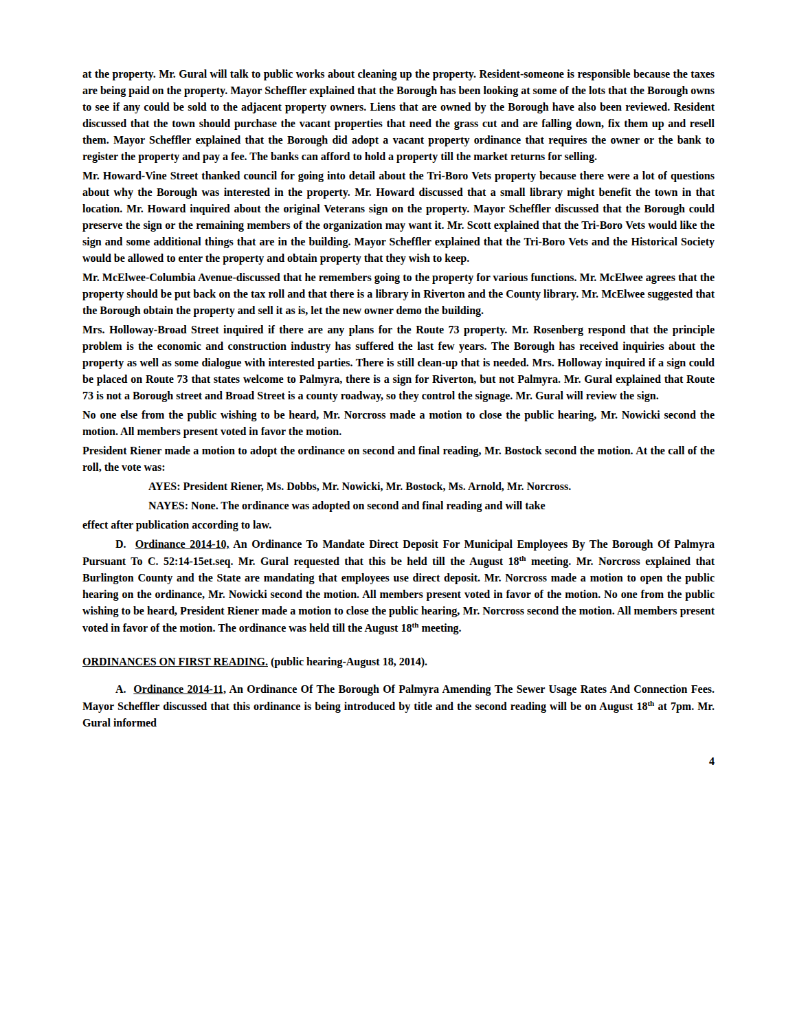at the property. Mr. Gural will talk to public works about cleaning up the property. Resident-someone is responsible because the taxes are being paid on the property. Mayor Scheffler explained that the Borough has been looking at some of the lots that the Borough owns to see if any could be sold to the adjacent property owners. Liens that are owned by the Borough have also been reviewed. Resident discussed that the town should purchase the vacant properties that need the grass cut and are falling down, fix them up and resell them. Mayor Scheffler explained that the Borough did adopt a vacant property ordinance that requires the owner or the bank to register the property and pay a fee. The banks can afford to hold a property till the market returns for selling.
Mr. Howard-Vine Street thanked council for going into detail about the Tri-Boro Vets property because there were a lot of questions about why the Borough was interested in the property. Mr. Howard discussed that a small library might benefit the town in that location. Mr. Howard inquired about the original Veterans sign on the property. Mayor Scheffler discussed that the Borough could preserve the sign or the remaining members of the organization may want it. Mr. Scott explained that the Tri-Boro Vets would like the sign and some additional things that are in the building. Mayor Scheffler explained that the Tri-Boro Vets and the Historical Society would be allowed to enter the property and obtain property that they wish to keep.
Mr. McElwee-Columbia Avenue-discussed that he remembers going to the property for various functions. Mr. McElwee agrees that the property should be put back on the tax roll and that there is a library in Riverton and the County library. Mr. McElwee suggested that the Borough obtain the property and sell it as is, let the new owner demo the building.
Mrs. Holloway-Broad Street inquired if there are any plans for the Route 73 property. Mr. Rosenberg respond that the principle problem is the economic and construction industry has suffered the last few years. The Borough has received inquiries about the property as well as some dialogue with interested parties. There is still clean-up that is needed. Mrs. Holloway inquired if a sign could be placed on Route 73 that states welcome to Palmyra, there is a sign for Riverton, but not Palmyra. Mr. Gural explained that Route 73 is not a Borough street and Broad Street is a county roadway, so they control the signage. Mr. Gural will review the sign.
No one else from the public wishing to be heard, Mr. Norcross made a motion to close the public hearing, Mr. Nowicki second the motion. All members present voted in favor the motion.
President Riener made a motion to adopt the ordinance on second and final reading, Mr. Bostock second the motion. At the call of the roll, the vote was:
AYES: President Riener, Ms. Dobbs, Mr. Nowicki, Mr. Bostock, Ms. Arnold, Mr. Norcross.
NAYES: None. The ordinance was adopted on second and final reading and will take
effect after publication according to law.
D. Ordinance 2014-10, An Ordinance To Mandate Direct Deposit For Municipal Employees By The Borough Of Palmyra Pursuant To C. 52:14-15et.seq. Mr. Gural requested that this be held till the August 18th meeting. Mr. Norcross explained that Burlington County and the State are mandating that employees use direct deposit. Mr. Norcross made a motion to open the public hearing on the ordinance, Mr. Nowicki second the motion. All members present voted in favor of the motion. No one from the public wishing to be heard, President Riener made a motion to close the public hearing, Mr. Norcross second the motion. All members present voted in favor of the motion. The ordinance was held till the August 18th meeting.
ORDINANCES ON FIRST READING. (public hearing-August 18, 2014).
A. Ordinance 2014-11, An Ordinance Of The Borough Of Palmyra Amending The Sewer Usage Rates And Connection Fees. Mayor Scheffler discussed that this ordinance is being introduced by title and the second reading will be on August 18th at 7pm. Mr. Gural informed
4